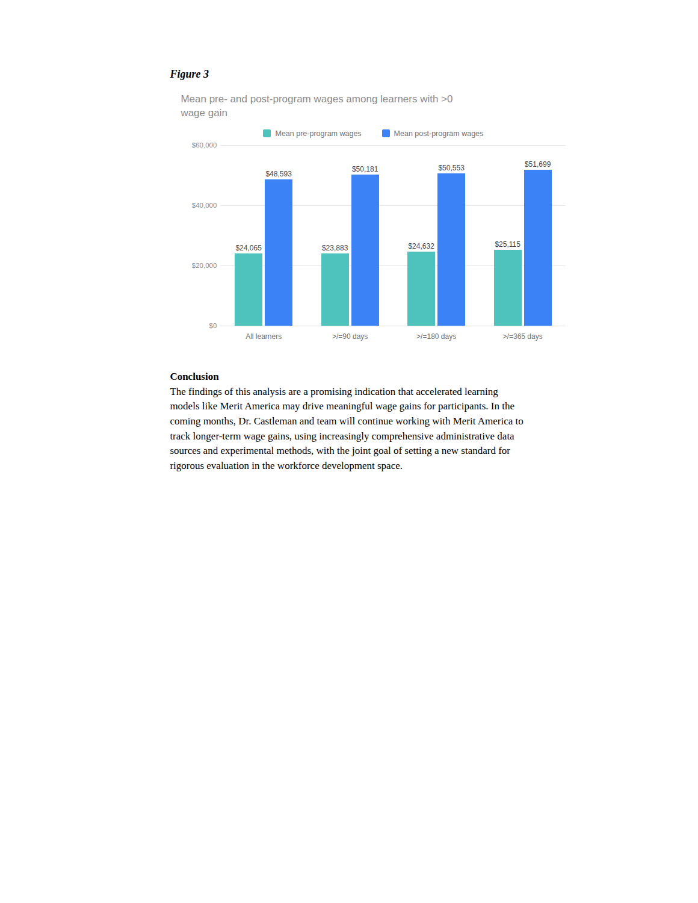Figure 3
Mean pre- and post-program wages among learners with >0
wage gain
Mean pre-program wages
Mean post-program wages
$60,000
$40,000
$20,000
$0
$24,065
$48,593
$23,883
$50,181
$24,632
$50,553
$25,115
$51,699
All learners
>/=90 days
>/=180 days
>/=365 days
Conclusion
The findings of this analysis are a promising indication that accelerated learning models like Merit America may drive meaningful wage gains for participants. In the coming months, Dr. Castleman and team will continue working with Merit America to track longer-term wage gains, using increasingly comprehensive administrative data sources and experimental methods, with the joint goal of setting a new standard for rigorous evaluation in the workforce development space.